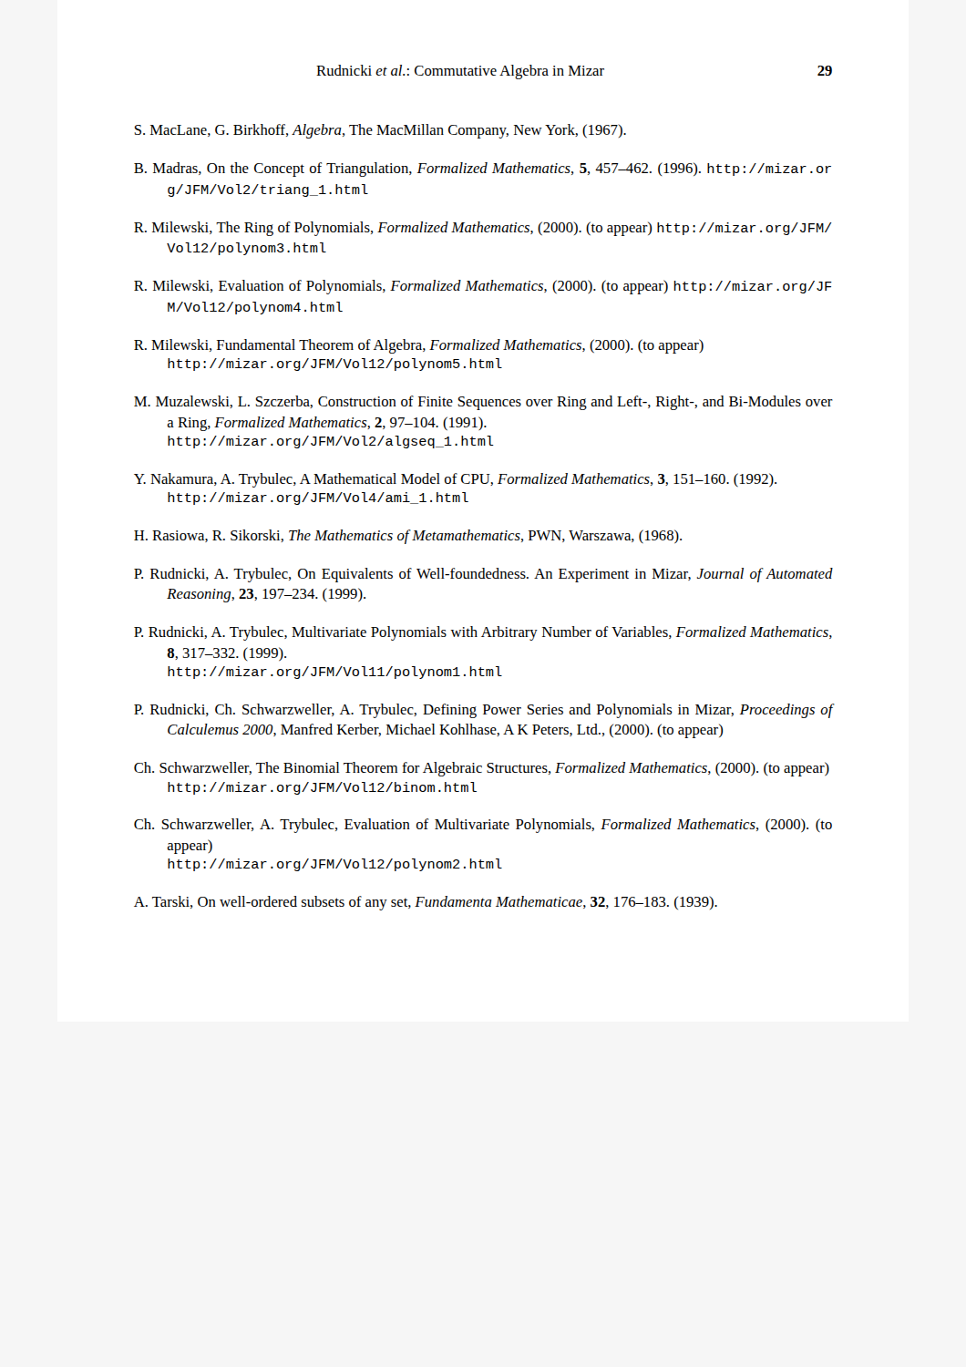Rudnicki et al.: Commutative Algebra in Mizar 29
S. MacLane, G. Birkhoff, Algebra, The MacMillan Company, New York, (1967).
B. Madras, On the Concept of Triangulation, Formalized Mathematics, 5, 457–462. (1996). http://mizar.org/JFM/Vol2/triang_1.html
R. Milewski, The Ring of Polynomials, Formalized Mathematics, (2000). (to appear) http://mizar.org/JFM/Vol12/polynom3.html
R. Milewski, Evaluation of Polynomials, Formalized Mathematics, (2000). (to appear) http://mizar.org/JFM/Vol12/polynom4.html
R. Milewski, Fundamental Theorem of Algebra, Formalized Mathematics, (2000). (to appear) http://mizar.org/JFM/Vol12/polynom5.html
M. Muzalewski, L. Szczerba, Construction of Finite Sequences over Ring and Left-, Right-, and Bi-Modules over a Ring, Formalized Mathematics, 2, 97–104. (1991). http://mizar.org/JFM/Vol2/algseq_1.html
Y. Nakamura, A. Trybulec, A Mathematical Model of CPU, Formalized Mathematics, 3, 151–160. (1992). http://mizar.org/JFM/Vol4/ami_1.html
H. Rasiowa, R. Sikorski, The Mathematics of Metamathematics, PWN, Warszawa, (1968).
P. Rudnicki, A. Trybulec, On Equivalents of Well-foundedness. An Experiment in Mizar, Journal of Automated Reasoning, 23, 197–234. (1999).
P. Rudnicki, A. Trybulec, Multivariate Polynomials with Arbitrary Number of Variables, Formalized Mathematics, 8, 317–332. (1999). http://mizar.org/JFM/Vol11/polynom1.html
P. Rudnicki, Ch. Schwarzweller, A. Trybulec, Defining Power Series and Polynomials in Mizar, Proceedings of Calculemus 2000, Manfred Kerber, Michael Kohlhase, A K Peters, Ltd., (2000). (to appear)
Ch. Schwarzweller, The Binomial Theorem for Algebraic Structures, Formalized Mathematics, (2000). (to appear) http://mizar.org/JFM/Vol12/binom.html
Ch. Schwarzweller, A. Trybulec, Evaluation of Multivariate Polynomials, Formalized Mathematics, (2000). (to appear) http://mizar.org/JFM/Vol12/polynom2.html
A. Tarski, On well-ordered subsets of any set, Fundamenta Mathematicae, 32, 176–183. (1939).